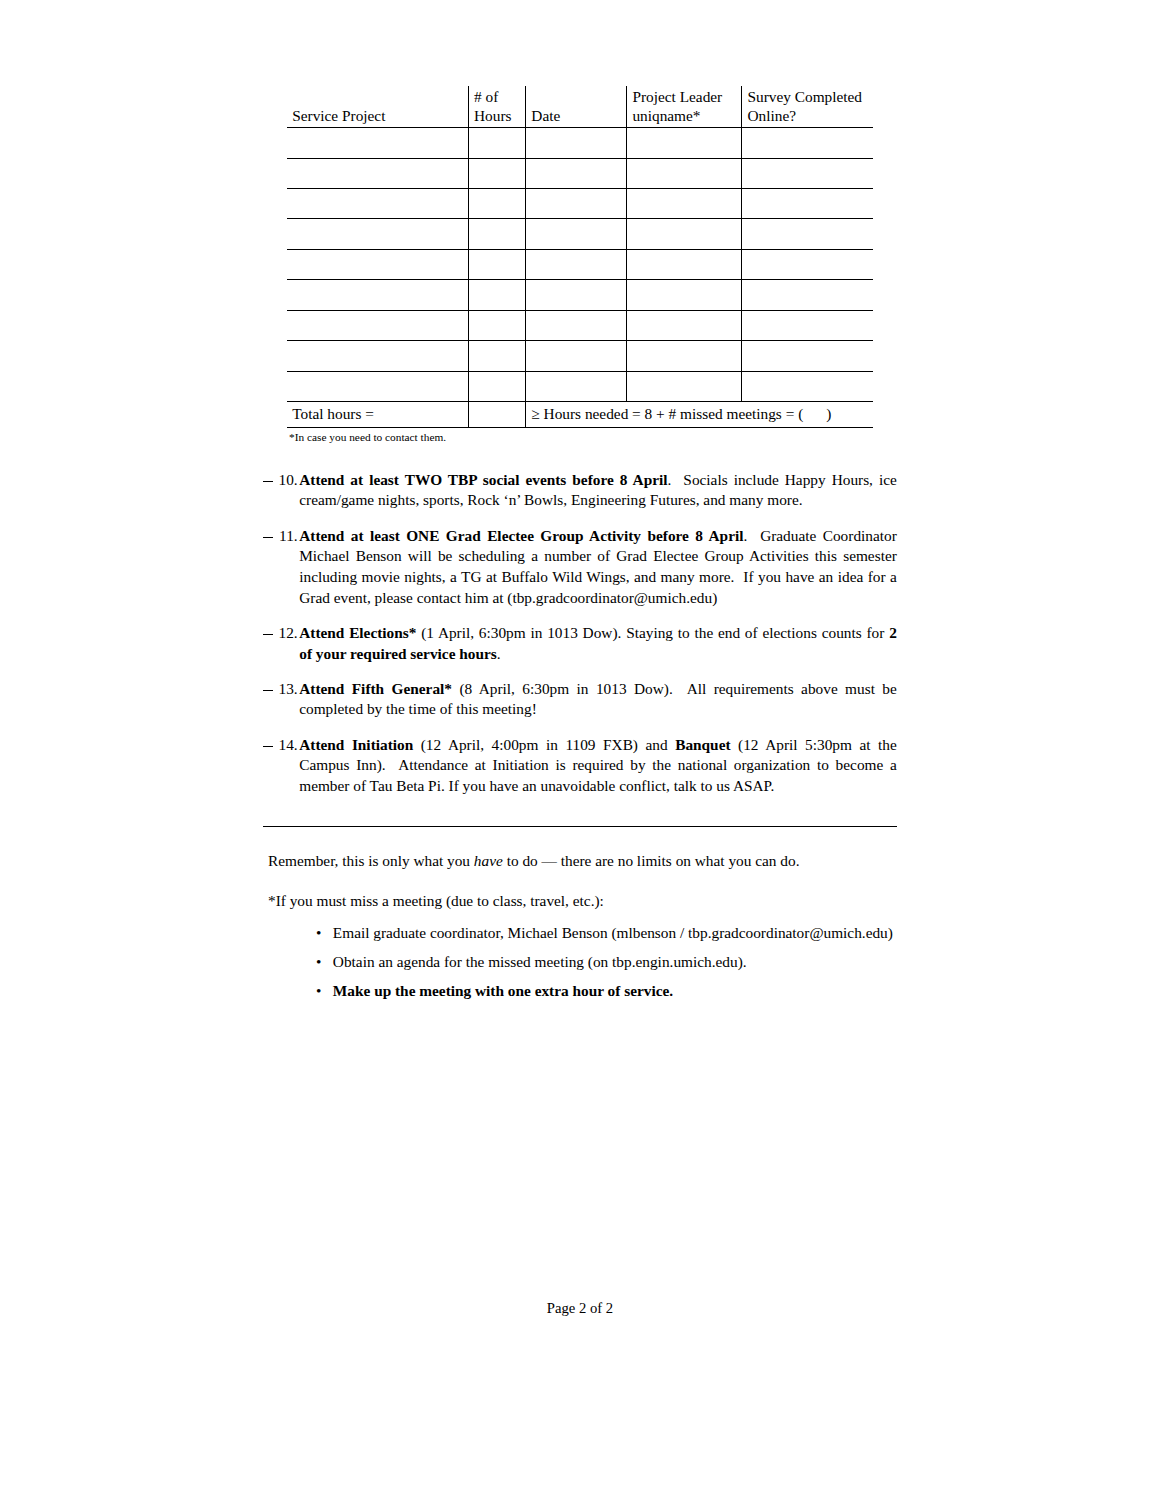| Service Project | # of Hours | Date | Project Leader uniqname* | Survey Completed Online? |
| --- | --- | --- | --- | --- |
| Total hours = | | ≥ Hours needed = 8 + # missed meetings = ( ) |
*In case you need to contact them.
10. Attend at least TWO TBP social events before 8 April. Socials include Happy Hours, ice cream/game nights, sports, Rock ‘n’ Bowls, Engineering Futures, and many more.
11. Attend at least ONE Grad Electee Group Activity before 8 April. Graduate Coordinator Michael Benson will be scheduling a number of Grad Electee Group Activities this semester including movie nights, a TG at Buffalo Wild Wings, and many more. If you have an idea for a Grad event, please contact him at (tbp.gradcoordinator@umich.edu)
12. Attend Elections* (1 April, 6:30pm in 1013 Dow). Staying to the end of elections counts for 2 of your required service hours.
13. Attend Fifth General* (8 April, 6:30pm in 1013 Dow). All requirements above must be completed by the time of this meeting!
14. Attend Initiation (12 April, 4:00pm in 1109 FXB) and Banquet (12 April 5:30pm at the Campus Inn). Attendance at Initiation is required by the national organization to become a member of Tau Beta Pi. If you have an unavoidable conflict, talk to us ASAP.
Remember, this is only what you have to do — there are no limits on what you can do.
*If you must miss a meeting (due to class, travel, etc.):
Email graduate coordinator, Michael Benson (mlbenson / tbp.gradcoordinator@umich.edu)
Obtain an agenda for the missed meeting (on tbp.engin.umich.edu).
Make up the meeting with one extra hour of service.
Page 2 of 2